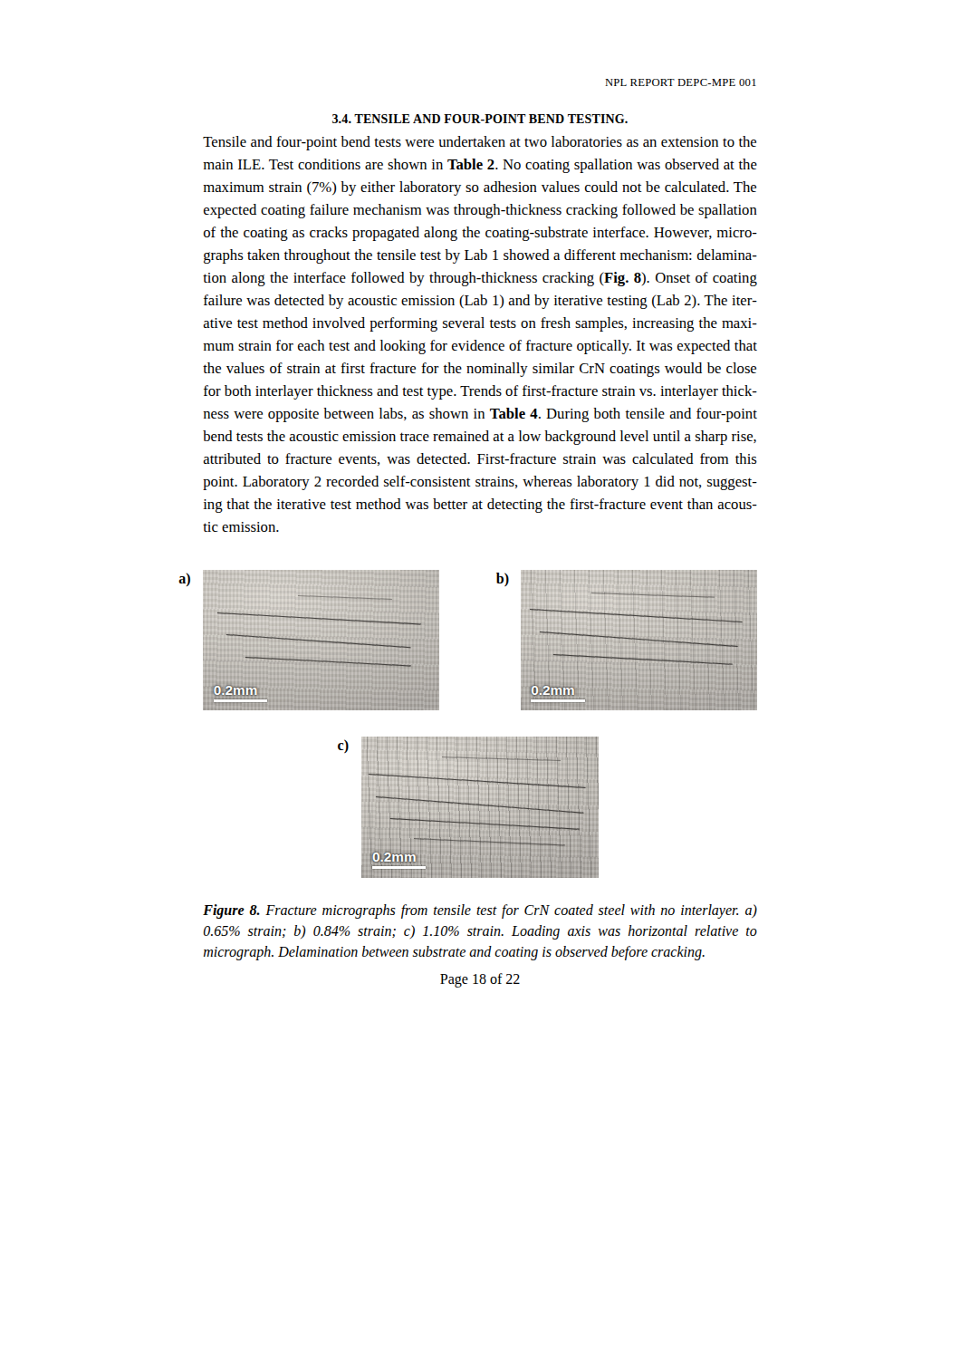NPL REPORT DEPC-MPE 001
3.4. Tensile and four-point bend testing.
Tensile and four-point bend tests were undertaken at two laboratories as an extension to the main ILE. Test conditions are shown in Table 2. No coating spallation was observed at the maximum strain (7%) by either laboratory so adhesion values could not be calculated. The expected coating failure mechanism was through-thickness cracking followed be spallation of the coating as cracks propagated along the coating-substrate interface. However, micrographs taken throughout the tensile test by Lab 1 showed a different mechanism: delamination along the interface followed by through-thickness cracking (Fig. 8). Onset of coating failure was detected by acoustic emission (Lab 1) and by iterative testing (Lab 2). The iterative test method involved performing several tests on fresh samples, increasing the maximum strain for each test and looking for evidence of fracture optically. It was expected that the values of strain at first fracture for the nominally similar CrN coatings would be close for both interlayer thickness and test type. Trends of first-fracture strain vs. interlayer thickness were opposite between labs, as shown in Table 4. During both tensile and four-point bend tests the acoustic emission trace remained at a low background level until a sharp rise, attributed to fracture events, was detected. First-fracture strain was calculated from this point. Laboratory 2 recorded self-consistent strains, whereas laboratory 1 did not, suggesting that the iterative test method was better at detecting the first-fracture event than acoustic emission.
a)
0.2mm
b)
0.2mm
c)
0.2mm
Figure 8. Fracture micrographs from tensile test for CrN coated steel with no interlayer. a) 0.65% strain; b) 0.84% strain; c) 1.10% strain. Loading axis was horizontal relative to micrograph. Delamination between substrate and coating is observed before cracking.
Page 18 of 22